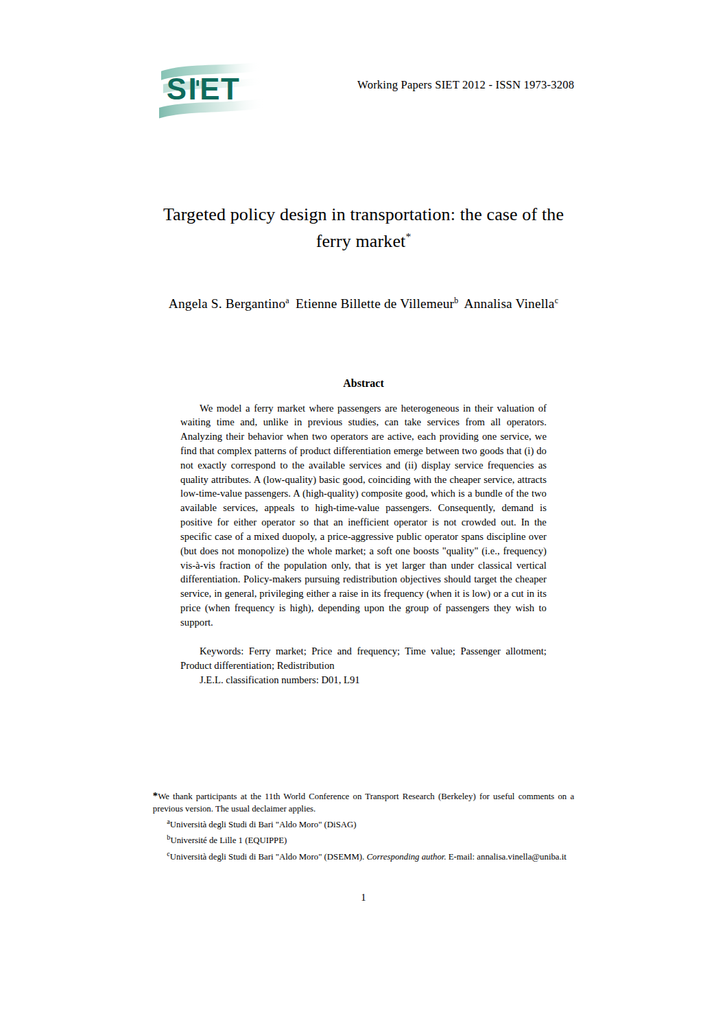S I E T
Working Papers SIET 2012 - ISSN 1973-3208
Targeted policy design in transportation: the case of the
ferry market*
Angela S. Bergantinoa Etienne Billette de Villemeurb Annalisa Vinellac
Abstract
We model a ferry market where passengers are heterogeneous in their valuation of waiting time and, unlike in previous studies, can take services from all operators. Analyzing their behavior when two operators are active, each providing one service, we find that complex patterns of product differentiation emerge between two goods that (i) do not exactly correspond to the available services and (ii) display service frequencies as quality attributes. A (low-quality) basic good, coinciding with the cheaper service, attracts low-time-value passengers. A (high-quality) composite good, which is a bundle of the two available services, appeals to high-time-value passengers. Consequently, demand is positive for either operator so that an inefficient operator is not crowded out. In the specific case of a mixed duopoly, a price-aggressive public operator spans discipline over (but does not monopolize) the whole market; a soft one boosts "quality" (i.e., frequency) vis-à-vis fraction of the population only, that is yet larger than under classical vertical differentiation. Policy-makers pursuing redistribution objectives should target the cheaper service, in general, privileging either a raise in its frequency (when it is low) or a cut in its price (when frequency is high), depending upon the group of passengers they wish to support.
Keywords: Ferry market; Price and frequency; Time value; Passenger allotment; Product differentiation; Redistribution
J.E.L. classification numbers: D01, L91
*We thank participants at the 11th World Conference on Transport Research (Berkeley) for useful comments on a previous version. The usual declaimer applies.
aUniversità degli Studi di Bari "Aldo Moro" (DiSAG)
bUniversité de Lille 1 (EQUIPPE)
cUniversità degli Studi di Bari "Aldo Moro" (DSEMM). Corresponding author. E-mail: annalisa.vinella@uniba.it
1